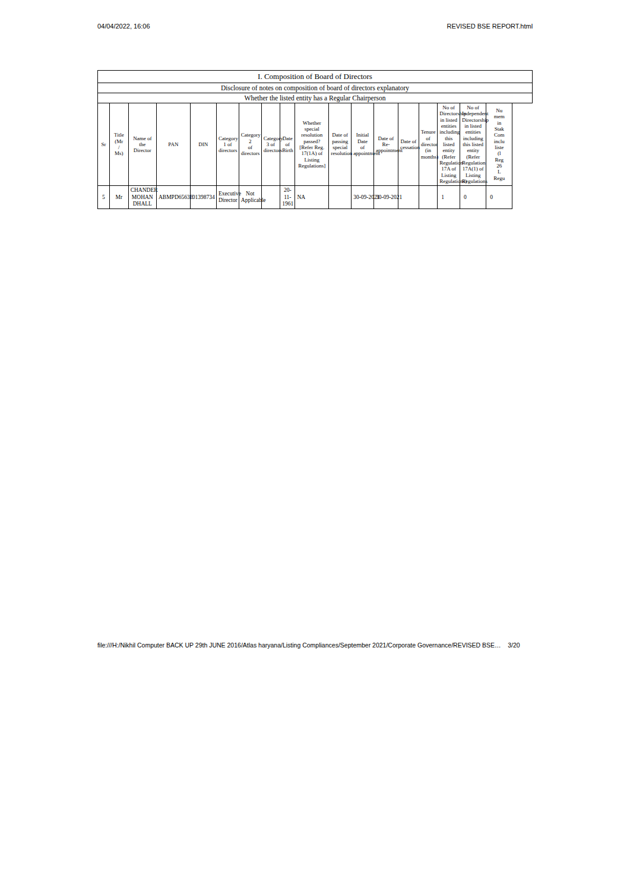04/04/2022, 16:06
REVISED BSE REPORT.html
| I. Composition of Board of Directors |
| Disclosure of notes on composition of board of directors explanatory |
| Whether the listed entity has a Regular Chairperson |
| Sr | Title (Mr / Ms) | Name of the Director | PAN | DIN | Category 1 of directors | Category 2 of directors | Category 3 of directors | Date of Birth | Whether special resolution passed? [Refer Reg. 17(1A) of Listing Regulations] | Date of passing special resolution | Initial Date of appointment | Date of Re- appointment | Date of cessation | Tenure of director (in months) | No of Directorship in listed entities including this listed entity (Refer Regulation 17A of Listing Regulations) | No of Independent Directorship in listed entities including this listed entity (Refer Regulation 17A(1) of Listing Regulations | Nu mem in Stak Com inclu liste (l Reg 26 L Regu |
| 5 | Mr | CHANDER MOHAN DHALL | ABMPD6563E | 01398734 | Executive Director | Not Applicable | | 20- 11- 1961 | NA | | 30-09-2021 | 30-09-2021 | | | 1 | 0 | 0 |
file:///H:/Nikhil Computer BACK UP 29th JUNE 2016/Atlas haryana/Listing Compliances/September 2021/Corporate Governance/REVISED BSE… 3/20